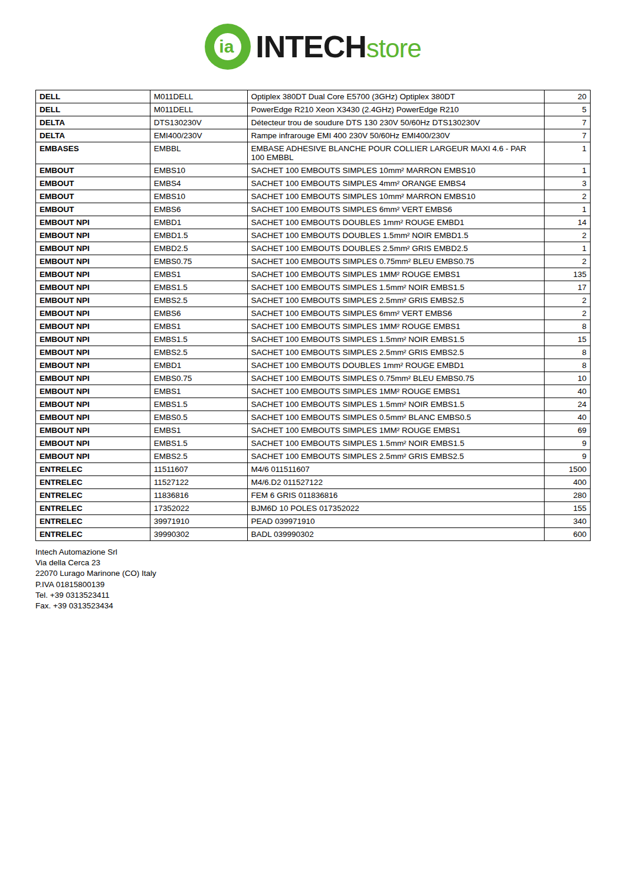INTECHstore
| DELL | M011DELL | Optiplex 380DT Dual Core E5700 (3GHz) Optiplex 380DT | 20 |
| DELL | M011DELL | PowerEdge R210 Xeon X3430 (2.4GHz) PowerEdge R210 | 5 |
| DELTA | DTS130230V | Détecteur trou de soudure DTS 130 230V 50/60Hz DTS130230V | 7 |
| DELTA | EMI400/230V | Rampe infrarouge EMI 400 230V 50/60Hz EMI400/230V | 7 |
| EMBASES | EMBBL | EMBASE ADHESIVE BLANCHE POUR COLLIER LARGEUR MAXI 4.6 - PAR 100 EMBBL | 1 |
| EMBOUT | EMBS10 | SACHET 100 EMBOUTS SIMPLES 10mm² MARRON EMBS10 | 1 |
| EMBOUT | EMBS4 | SACHET 100 EMBOUTS SIMPLES 4mm² ORANGE EMBS4 | 3 |
| EMBOUT | EMBS10 | SACHET 100 EMBOUTS SIMPLES 10mm² MARRON EMBS10 | 2 |
| EMBOUT | EMBS6 | SACHET 100 EMBOUTS SIMPLES 6mm² VERT EMBS6 | 1 |
| EMBOUT NPI | EMBD1 | SACHET 100 EMBOUTS DOUBLES 1mm² ROUGE EMBD1 | 14 |
| EMBOUT NPI | EMBD1.5 | SACHET 100 EMBOUTS DOUBLES 1.5mm² NOIR EMBD1.5 | 2 |
| EMBOUT NPI | EMBD2.5 | SACHET 100 EMBOUTS DOUBLES 2.5mm² GRIS EMBD2.5 | 1 |
| EMBOUT NPI | EMBS0.75 | SACHET 100 EMBOUTS SIMPLES 0.75mm² BLEU EMBS0.75 | 2 |
| EMBOUT NPI | EMBS1 | SACHET 100 EMBOUTS SIMPLES 1MM² ROUGE EMBS1 | 135 |
| EMBOUT NPI | EMBS1.5 | SACHET 100 EMBOUTS SIMPLES 1.5mm² NOIR EMBS1.5 | 17 |
| EMBOUT NPI | EMBS2.5 | SACHET 100 EMBOUTS SIMPLES 2.5mm² GRIS EMBS2.5 | 2 |
| EMBOUT NPI | EMBS6 | SACHET 100 EMBOUTS SIMPLES 6mm² VERT EMBS6 | 2 |
| EMBOUT NPI | EMBS1 | SACHET 100 EMBOUTS SIMPLES 1MM² ROUGE EMBS1 | 8 |
| EMBOUT NPI | EMBS1.5 | SACHET 100 EMBOUTS SIMPLES 1.5mm² NOIR EMBS1.5 | 15 |
| EMBOUT NPI | EMBS2.5 | SACHET 100 EMBOUTS SIMPLES 2.5mm² GRIS EMBS2.5 | 8 |
| EMBOUT NPI | EMBD1 | SACHET 100 EMBOUTS DOUBLES 1mm² ROUGE EMBD1 | 8 |
| EMBOUT NPI | EMBS0.75 | SACHET 100 EMBOUTS SIMPLES 0.75mm² BLEU EMBS0.75 | 10 |
| EMBOUT NPI | EMBS1 | SACHET 100 EMBOUTS SIMPLES 1MM² ROUGE EMBS1 | 40 |
| EMBOUT NPI | EMBS1.5 | SACHET 100 EMBOUTS SIMPLES 1.5mm² NOIR EMBS1.5 | 24 |
| EMBOUT NPI | EMBS0.5 | SACHET 100 EMBOUTS SIMPLES 0.5mm² BLANC EMBS0.5 | 40 |
| EMBOUT NPI | EMBS1 | SACHET 100 EMBOUTS SIMPLES 1MM² ROUGE EMBS1 | 69 |
| EMBOUT NPI | EMBS1.5 | SACHET 100 EMBOUTS SIMPLES 1.5mm² NOIR EMBS1.5 | 9 |
| EMBOUT NPI | EMBS2.5 | SACHET 100 EMBOUTS SIMPLES 2.5mm² GRIS EMBS2.5 | 9 |
| ENTRELEC | 11511607 | M4/6 011511607 | 1500 |
| ENTRELEC | 11527122 | M4/6.D2 011527122 | 400 |
| ENTRELEC | 11836816 | FEM 6 GRIS 011836816 | 280 |
| ENTRELEC | 17352022 | BJM6D 10 POLES 017352022 | 155 |
| ENTRELEC | 39971910 | PEAD 039971910 | 340 |
| ENTRELEC | 39990302 | BADL 039990302 | 600 |
Intech Automazione Srl
Via della Cerca 23
22070 Lurago Marinone (CO) Italy
P.IVA 01815800139
Tel. +39 0313523411
Fax. +39 0313523434